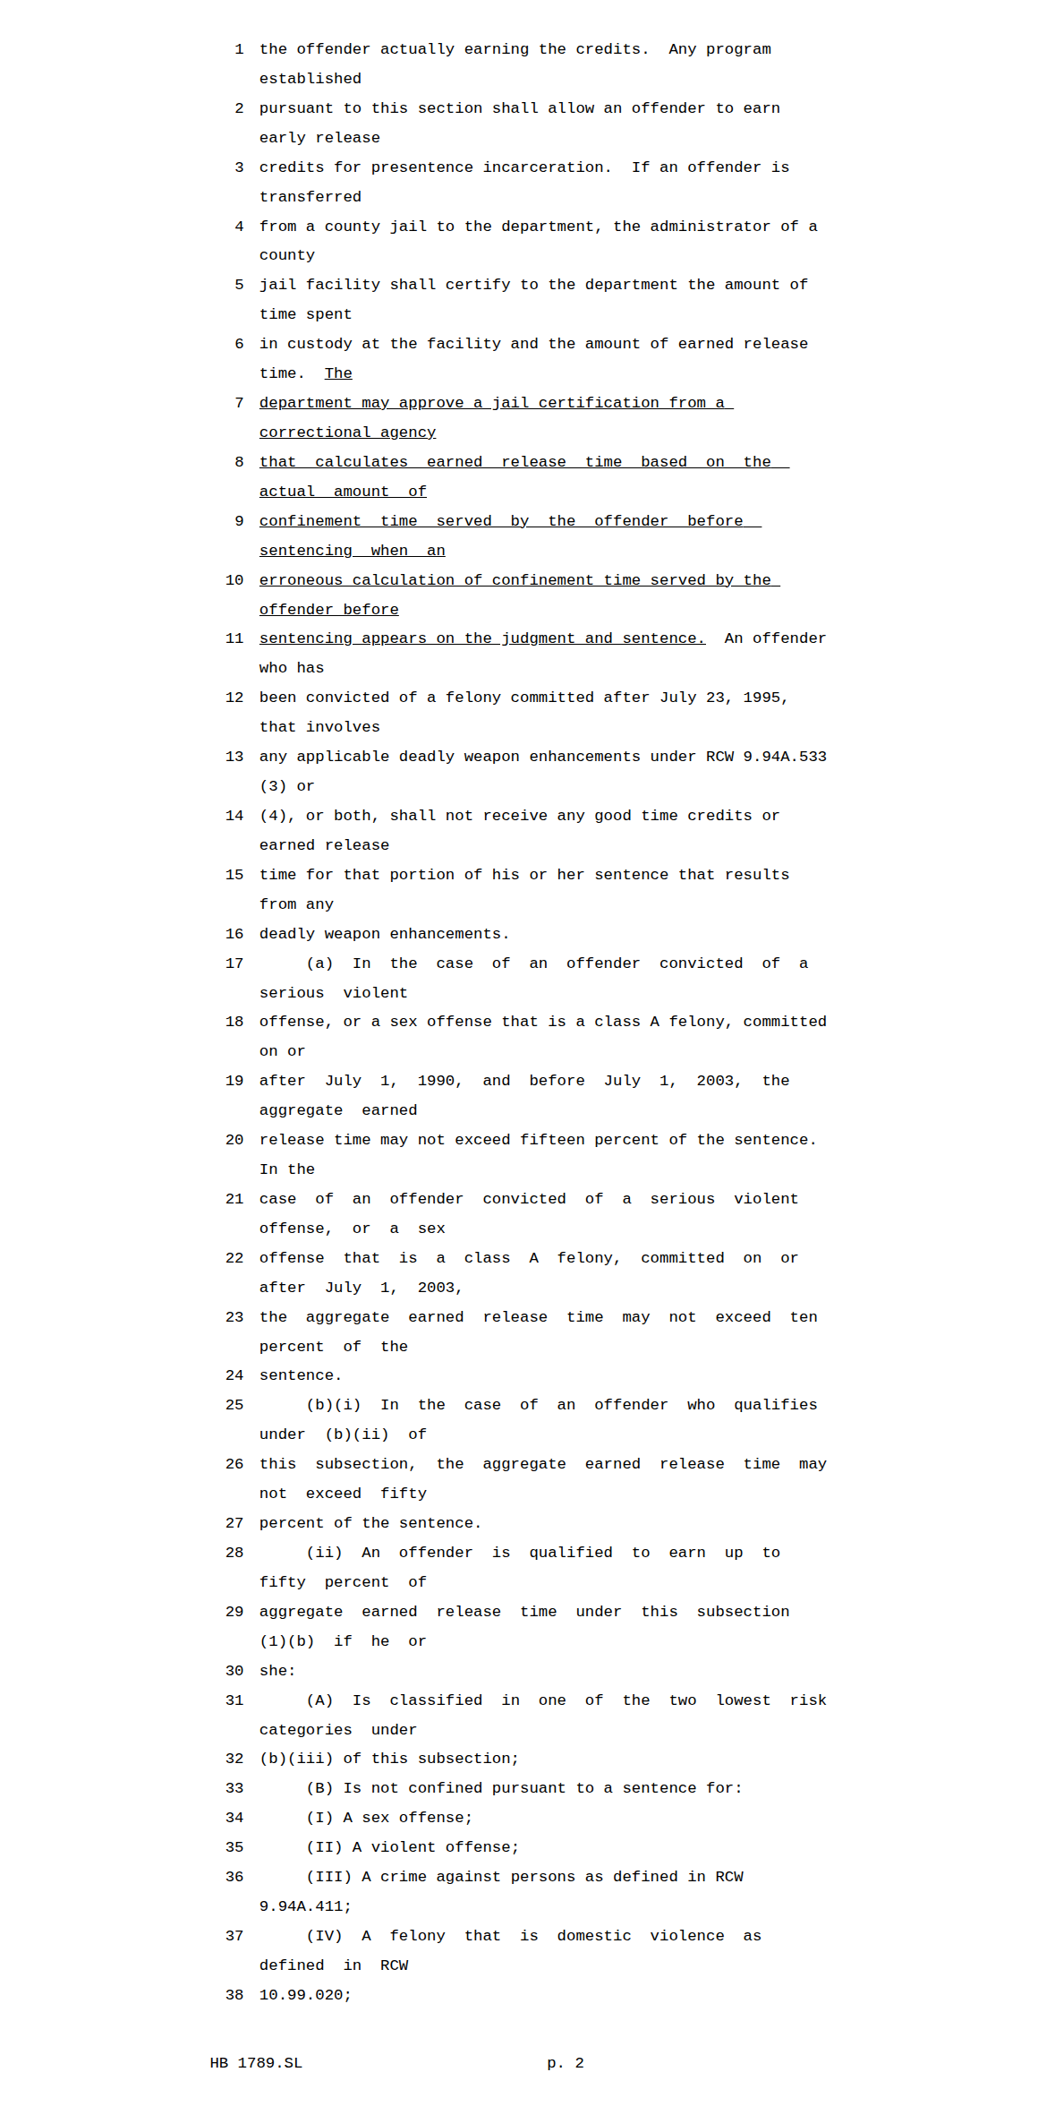the offender actually earning the credits. Any program established
pursuant to this section shall allow an offender to earn early release
credits for presentence incarceration. If an offender is transferred
from a county jail to the department, the administrator of a county
jail facility shall certify to the department the amount of time spent
in custody at the facility and the amount of earned release time. The
department may approve a jail certification from a correctional agency
that calculates earned release time based on the actual amount of
confinement time served by the offender before sentencing when an
erroneous calculation of confinement time served by the offender before
sentencing appears on the judgment and sentence. An offender who has
been convicted of a felony committed after July 23, 1995, that involves
any applicable deadly weapon enhancements under RCW 9.94A.533 (3) or
(4), or both, shall not receive any good time credits or earned release
time for that portion of his or her sentence that results from any
deadly weapon enhancements.
(a) In the case of an offender convicted of a serious violent
offense, or a sex offense that is a class A felony, committed on or
after July 1, 1990, and before July 1, 2003, the aggregate earned
release time may not exceed fifteen percent of the sentence. In the
case of an offender convicted of a serious violent offense, or a sex
offense that is a class A felony, committed on or after July 1, 2003,
the aggregate earned release time may not exceed ten percent of the
sentence.
(b)(i) In the case of an offender who qualifies under (b)(ii) of
this subsection, the aggregate earned release time may not exceed fifty
percent of the sentence.
(ii) An offender is qualified to earn up to fifty percent of
aggregate earned release time under this subsection (1)(b) if he or
she:
(A) Is classified in one of the two lowest risk categories under
(b)(iii) of this subsection;
(B) Is not confined pursuant to a sentence for:
(I) A sex offense;
(II) A violent offense;
(III) A crime against persons as defined in RCW 9.94A.411;
(IV) A felony that is domestic violence as defined in RCW
10.99.020;
HB 1789.SL p. 2